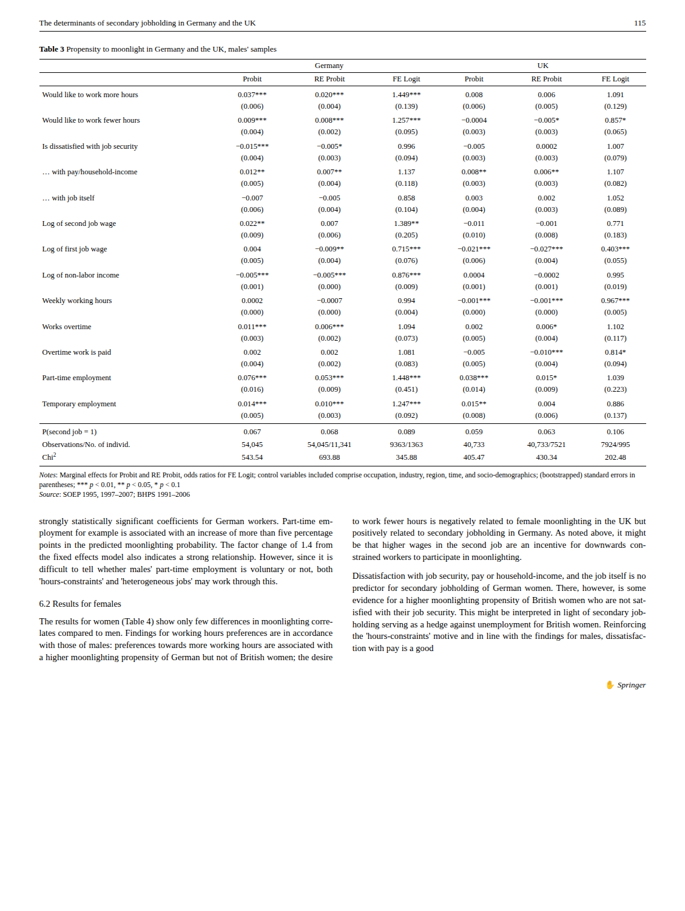The determinants of secondary jobholding in Germany and the UK 115
Table 3 Propensity to moonlight in Germany and the UK, males' samples
| | Germany | UK |
| --- | --- | --- |
| | Probit | RE Probit | FE Logit | Probit | RE Probit | FE Logit |
| Would like to work more hours | 0.037*** | 0.020*** | 1.449*** | 0.008 | 0.006 | 1.091 |
| | (0.006) | (0.004) | (0.139) | (0.006) | (0.005) | (0.129) |
| Would like to work fewer hours | 0.009*** | 0.008*** | 1.257*** | −0.0004 | −0.005* | 0.857* |
| | (0.004) | (0.002) | (0.095) | (0.003) | (0.003) | (0.065) |
| Is dissatisfied with job security | −0.015*** | −0.005* | 0.996 | −0.005 | 0.0002 | 1.007 |
| | (0.004) | (0.003) | (0.094) | (0.003) | (0.003) | (0.079) |
| … with pay/household-income | 0.012** | 0.007** | 1.137 | 0.008** | 0.006** | 1.107 |
| | (0.005) | (0.004) | (0.118) | (0.003) | (0.003) | (0.082) |
| … with job itself | −0.007 | −0.005 | 0.858 | 0.003 | 0.002 | 1.052 |
| | (0.006) | (0.004) | (0.104) | (0.004) | (0.003) | (0.089) |
| Log of second job wage | 0.022** | 0.007 | 1.389** | −0.011 | −0.001 | 0.771 |
| | (0.009) | (0.006) | (0.205) | (0.010) | (0.008) | (0.183) |
| Log of first job wage | 0.004 | −0.009** | 0.715*** | −0.021*** | −0.027*** | 0.403*** |
| | (0.005) | (0.004) | (0.076) | (0.006) | (0.004) | (0.055) |
| Log of non-labor income | −0.005*** | −0.005*** | 0.876*** | 0.0004 | −0.0002 | 0.995 |
| | (0.001) | (0.000) | (0.009) | (0.001) | (0.001) | (0.019) |
| Weekly working hours | 0.0002 | −0.0007 | 0.994 | −0.001*** | −0.001*** | 0.967*** |
| | (0.000) | (0.000) | (0.004) | (0.000) | (0.000) | (0.005) |
| Works overtime | 0.011*** | 0.006*** | 1.094 | 0.002 | 0.006* | 1.102 |
| | (0.003) | (0.002) | (0.073) | (0.005) | (0.004) | (0.117) |
| Overtime work is paid | 0.002 | 0.002 | 1.081 | −0.005 | −0.010*** | 0.814* |
| | (0.004) | (0.002) | (0.083) | (0.005) | (0.004) | (0.094) |
| Part-time employment | 0.076*** | 0.053*** | 1.448*** | 0.038*** | 0.015* | 1.039 |
| | (0.016) | (0.009) | (0.451) | (0.014) | (0.009) | (0.223) |
| Temporary employment | 0.014*** | 0.010*** | 1.247*** | 0.015** | 0.004 | 0.886 |
| | (0.005) | (0.003) | (0.092) | (0.008) | (0.006) | (0.137) |
| P(second job = 1) | 0.067 | 0.068 | 0.089 | 0.059 | 0.063 | 0.106 |
| Observations/No. of individ. | 54,045 | 54,045/11,341 | 9363/1363 | 40,733 | 40,733/7521 | 7924/995 |
| Chi 2 | 543.54 | 693.88 | 345.88 | 405.47 | 430.34 | 202.48 |
Notes: Marginal effects for Probit and RE Probit, odds ratios for FE Logit; control variables included comprise occupation, industry, region, time, and socio-demographics; (bootstrapped) standard errors in parentheses; *** p < 0.01, ** p < 0.05, * p < 0.1
Source: SOEP 1995, 1997–2007; BHPS 1991–2006
strongly statistically significant coefficients for German workers. Part-time employment for example is associated with an increase of more than five percentage points in the predicted moonlighting probability. The factor change of 1.4 from the fixed effects model also indicates a strong relationship. However, since it is difficult to tell whether males' part-time employment is voluntary or not, both 'hours-constraints' and 'heterogeneous jobs' may work through this.
6.2 Results for females
The results for women (Table 4) show only few differences in moonlighting correlates compared to men. Findings for working hours preferences are in accordance with those of males: preferences towards more working hours are associated with a higher moonlighting propensity of German but not of British women; the desire to work fewer hours is negatively related to female moonlighting in the UK but positively related to secondary jobholding in Germany. As noted above, it might be that higher wages in the second job are an incentive for downwards constrained workers to participate in moonlighting.
Dissatisfaction with job security, pay or household-income, and the job itself is no predictor for secondary jobholding of German women. There, however, is some evidence for a higher moonlighting propensity of British women who are not satisfied with their job security. This might be interpreted in light of secondary jobholding serving as a hedge against unemployment for British women. Reinforcing the 'hours-constraints' motive and in line with the findings for males, dissatisfaction with pay is a good
✋Springer